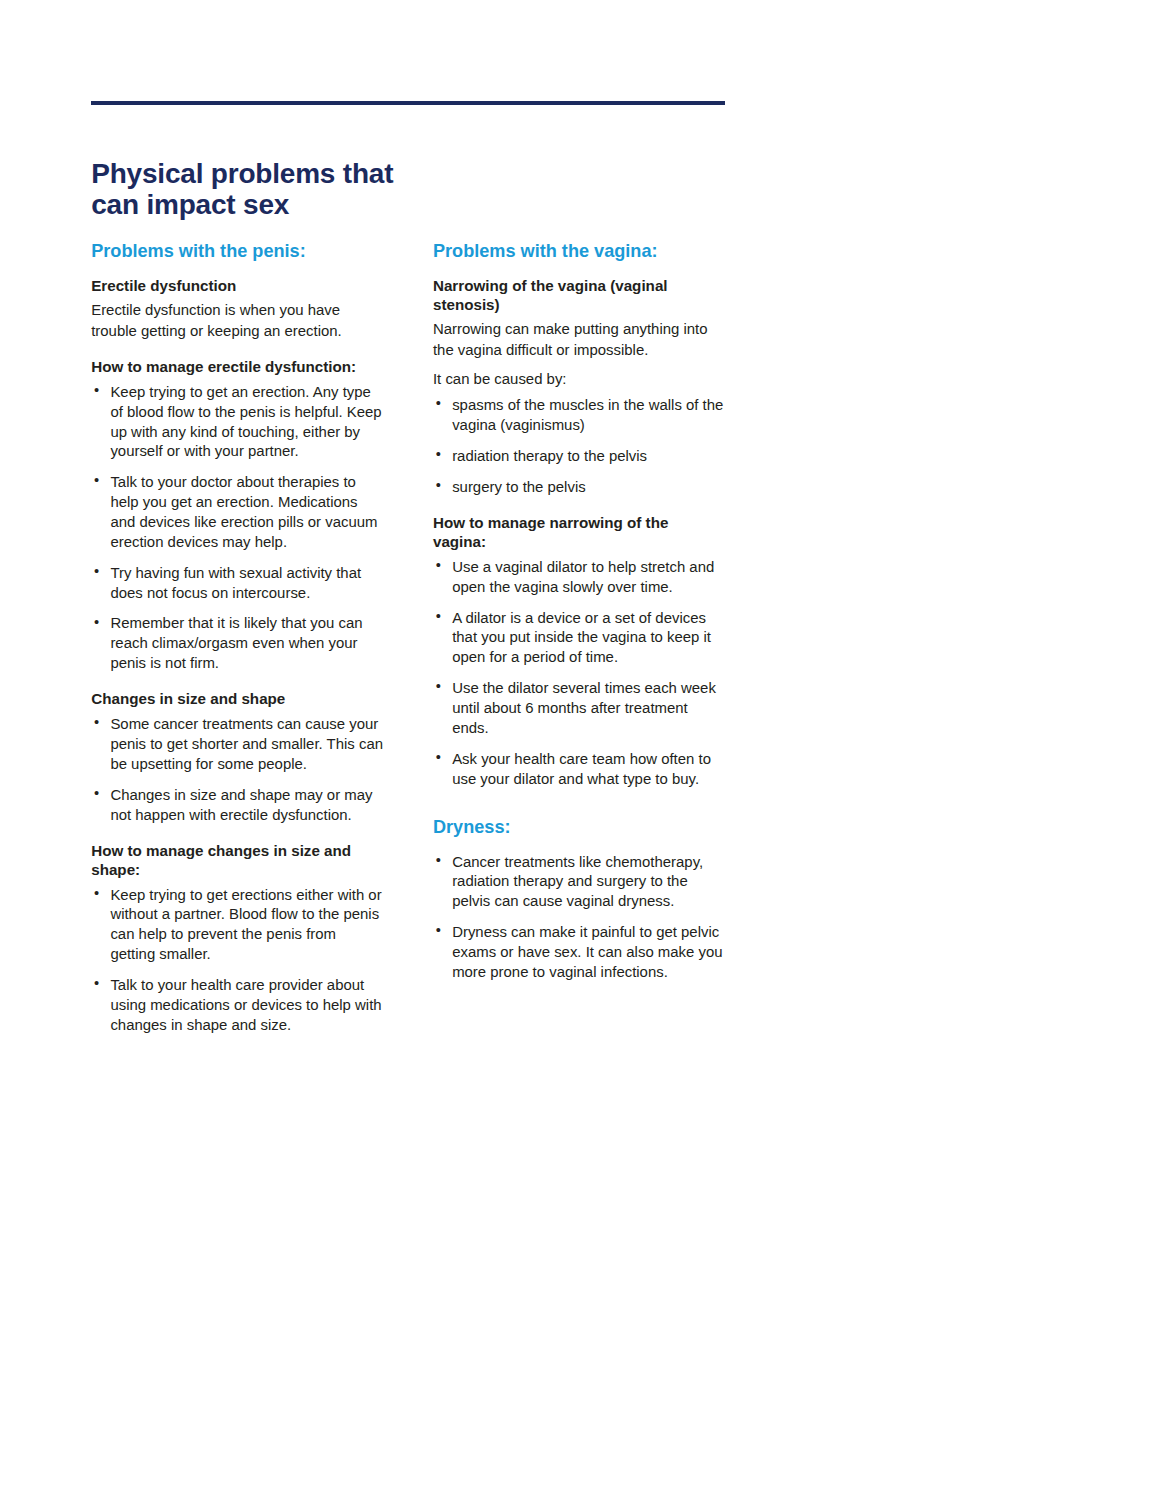Physical problems that
can impact sex
Problems with the penis:
Erectile dysfunction
Erectile dysfunction is when you have trouble getting or keeping an erection.
How to manage erectile dysfunction:
Keep trying to get an erection. Any type of blood flow to the penis is helpful. Keep up with any kind of touching, either by yourself or with your partner.
Talk to your doctor about therapies to help you get an erection. Medications and devices like erection pills or vacuum erection devices may help.
Try having fun with sexual activity that does not focus on intercourse.
Remember that it is likely that you can reach climax/orgasm even when your penis is not firm.
Changes in size and shape
Some cancer treatments can cause your penis to get shorter and smaller. This can be upsetting for some people.
Changes in size and shape may or may not happen with erectile dysfunction.
How to manage changes in size and shape:
Keep trying to get erections either with or without a partner. Blood flow to the penis can help to prevent the penis from getting smaller.
Talk to your health care provider about using medications or devices to help with changes in shape and size.
Problems with the vagina:
Narrowing of the vagina (vaginal stenosis)
Narrowing can make putting anything into the vagina difficult or impossible.
It can be caused by:
spasms of the muscles in the walls of the vagina (vaginismus)
radiation therapy to the pelvis
surgery to the pelvis
How to manage narrowing of the vagina:
Use a vaginal dilator to help stretch and open the vagina slowly over time.
A dilator is a device or a set of devices that you put inside the vagina to keep it open for a period of time.
Use the dilator several times each week until about 6 months after treatment ends.
Ask your health care team how often to use your dilator and what type to buy.
Dryness:
Cancer treatments like chemotherapy, radiation therapy and surgery to the pelvis can cause vaginal dryness.
Dryness can make it painful to get pelvic exams or have sex. It can also make you more prone to vaginal infections.